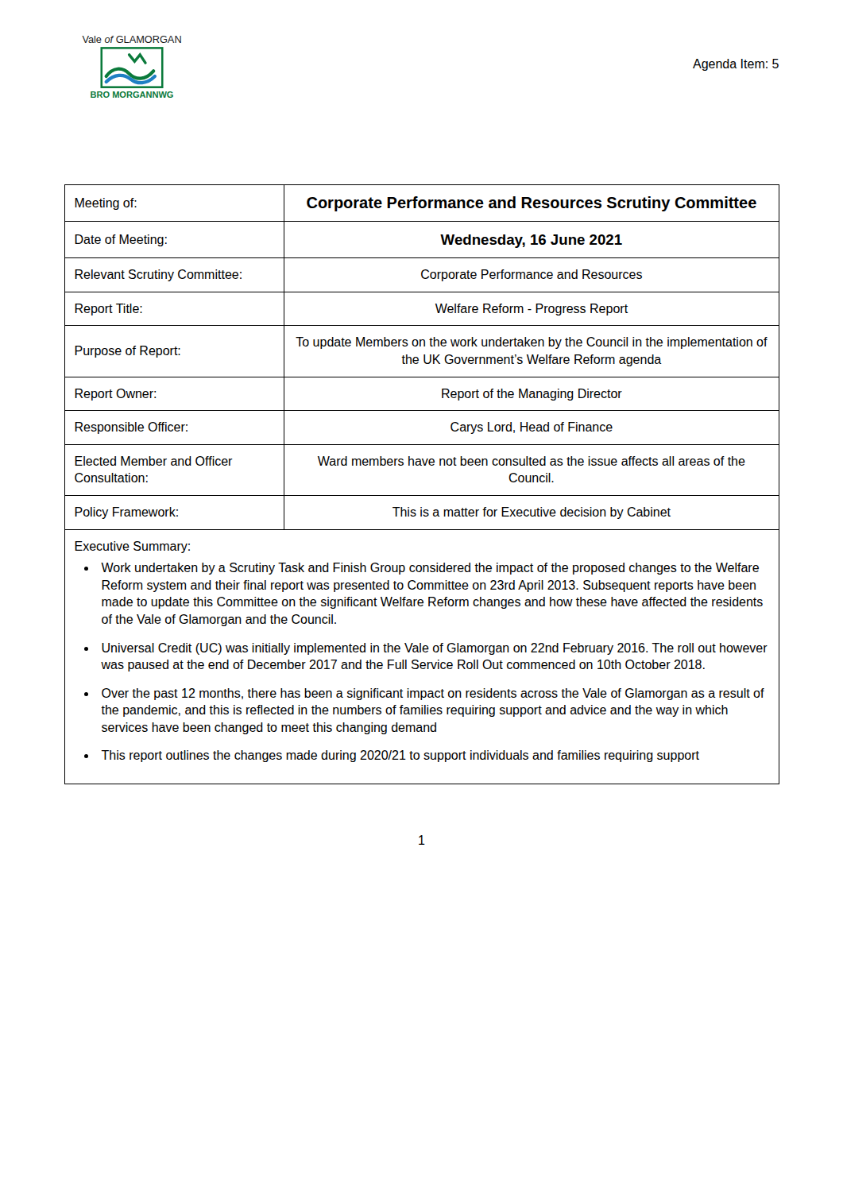Vale of GLAMORGAN BRO MORGANNWG
Agenda Item: 5
| Meeting of: | Corporate Performance and Resources Scrutiny Committee |
| Date of Meeting: | Wednesday, 16 June 2021 |
| Relevant Scrutiny Committee: | Corporate Performance and Resources |
| Report Title: | Welfare Reform - Progress Report |
| Purpose of Report: | To update Members on the work undertaken by the Council in the implementation of the UK Government’s Welfare Reform agenda |
| Report Owner: | Report of the Managing Director |
| Responsible Officer: | Carys Lord, Head of Finance |
| Elected Member and Officer Consultation: | Ward members have not been consulted as the issue affects all areas of the Council. |
| Policy Framework: | This is a matter for Executive decision by Cabinet |
| Executive Summary: Work undertaken by a Scrutiny Task and Finish Group considered the impact of the proposed changes to the Welfare Reform system and their final report was presented to Committee on 23rd April 2013. Subsequent reports have been made to update this Committee on the significant Welfare Reform changes and how these have affected the residents of the Vale of Glamorgan and the Council. Universal Credit (UC) was initially implemented in the Vale of Glamorgan on 22nd February 2016. The roll out however was paused at the end of December 2017 and the Full Service Roll Out commenced on 10th October 2018. Over the past 12 months, there has been a significant impact on residents across the Vale of Glamorgan as a result of the pandemic, and this is reflected in the numbers of families requiring support and advice and the way in which services have been changed to meet this changing demand This report outlines the changes made during 2020/21 to support individuals and families requiring support |
1